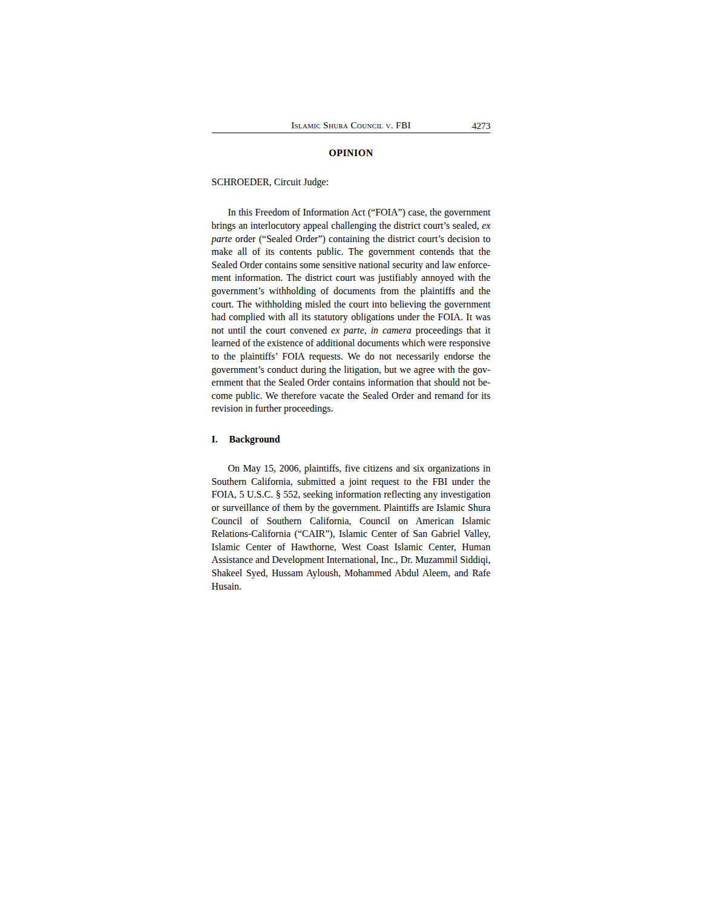Islamic Shura Council v. FBI 4273
OPINION
SCHROEDER, Circuit Judge:
In this Freedom of Information Act (“FOIA”) case, the government brings an interlocutory appeal challenging the district court’s sealed, ex parte order (“Sealed Order”) containing the district court’s decision to make all of its contents public. The government contends that the Sealed Order contains some sensitive national security and law enforcement information. The district court was justifiably annoyed with the government’s withholding of documents from the plaintiffs and the court. The withholding misled the court into believing the government had complied with all its statutory obligations under the FOIA. It was not until the court convened ex parte, in camera proceedings that it learned of the existence of additional documents which were responsive to the plaintiffs’ FOIA requests. We do not necessarily endorse the government’s conduct during the litigation, but we agree with the government that the Sealed Order contains information that should not become public. We therefore vacate the Sealed Order and remand for its revision in further proceedings.
I. Background
On May 15, 2006, plaintiffs, five citizens and six organizations in Southern California, submitted a joint request to the FBI under the FOIA, 5 U.S.C. § 552, seeking information reflecting any investigation or surveillance of them by the government. Plaintiffs are Islamic Shura Council of Southern California, Council on American Islamic Relations-California (“CAIR”), Islamic Center of San Gabriel Valley, Islamic Center of Hawthorne, West Coast Islamic Center, Human Assistance and Development International, Inc., Dr. Muzammil Siddiqi, Shakeel Syed, Hussam Ayloush, Mohammed Abdul Aleem, and Rafe Husain.